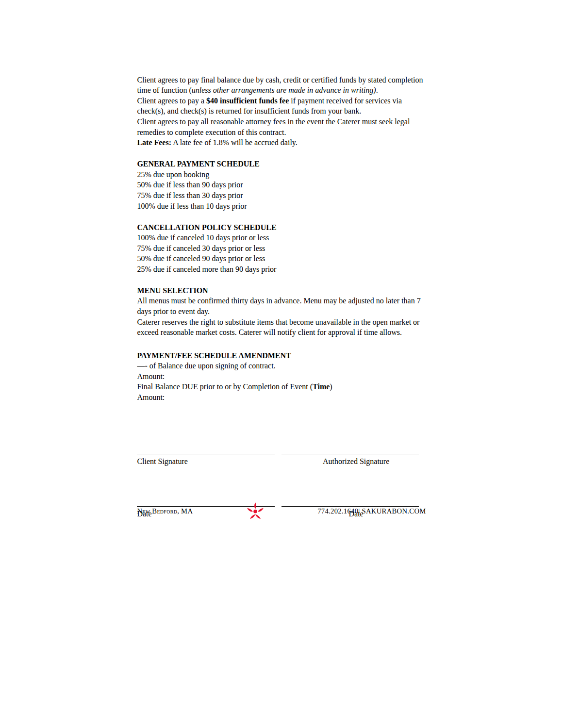Client agrees to pay final balance due by cash, credit or certified funds by stated completion time of function (unless other arrangements are made in advance in writing).
Client agrees to pay a $40 insufficient funds fee if payment received for services via check(s), and check(s) is returned for insufficient funds from your bank.
Client agrees to pay all reasonable attorney fees in the event the Caterer must seek legal remedies to complete execution of this contract.
Late Fees: A late fee of 1.8% will be accrued daily.
GENERAL PAYMENT SCHEDULE
25% due upon booking
50% due if less than 90 days prior
75% due if less than 30 days prior
100% due if less than 10 days prior
CANCELLATION POLICY SCHEDULE
100% due if canceled 10 days prior or less
75% due if canceled 30 days prior or less
50% due if canceled 90 days prior or less
25% due if canceled more than 90 days prior
MENU SELECTION
All menus must be confirmed thirty days in advance. Menu may be adjusted no later than 7 days prior to event day.
Caterer reserves the right to substitute items that become unavailable in the open market or exceed reasonable market costs. Caterer will notify client for approval if time allows.
PAYMENT/FEE SCHEDULE AMENDMENT
—- of Balance due upon signing of contract.
Amount:
Final Balance DUE prior to or by Completion of Event (Time)
Amount:
| Client Signature | Authorized Signature |
| Date | Date |
New Bedford, MA
774.202.1640| SAKURABON.COM